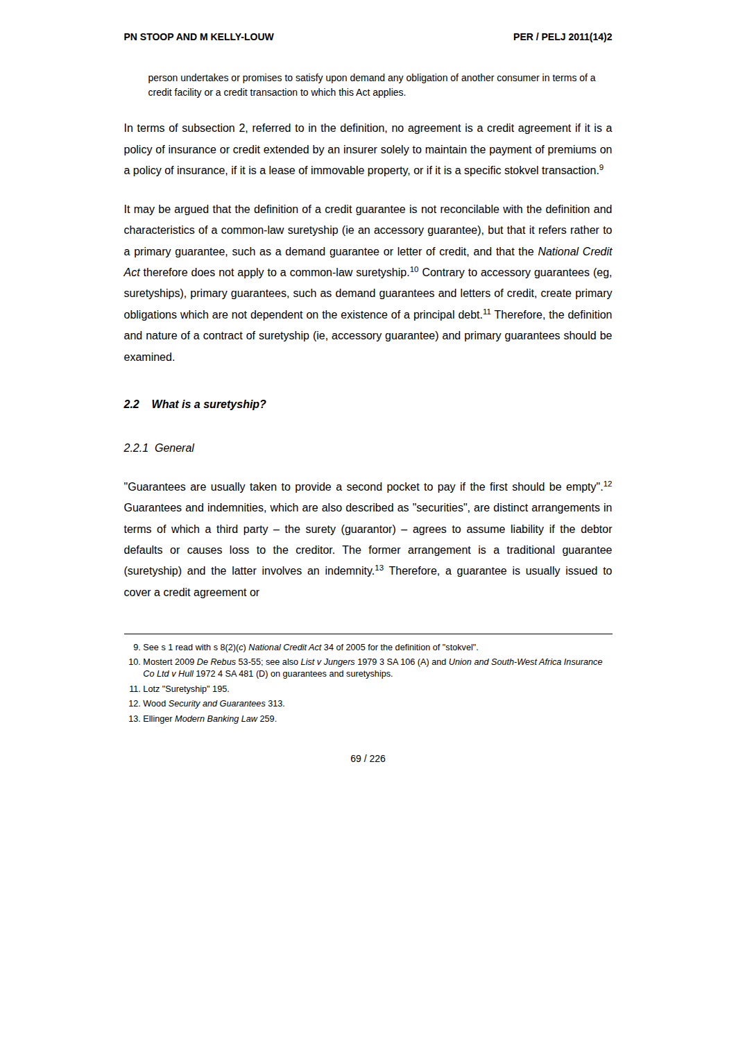PN STOOP AND M KELLY-LOUW PER / PELJ 2011(14)2
person undertakes or promises to satisfy upon demand any obligation of another consumer in terms of a credit facility or a credit transaction to which this Act applies.
In terms of subsection 2, referred to in the definition, no agreement is a credit agreement if it is a policy of insurance or credit extended by an insurer solely to maintain the payment of premiums on a policy of insurance, if it is a lease of immovable property, or if it is a specific stokvel transaction.9
It may be argued that the definition of a credit guarantee is not reconcilable with the definition and characteristics of a common-law suretyship (ie an accessory guarantee), but that it refers rather to a primary guarantee, such as a demand guarantee or letter of credit, and that the National Credit Act therefore does not apply to a common-law suretyship.10 Contrary to accessory guarantees (eg, suretyships), primary guarantees, such as demand guarantees and letters of credit, create primary obligations which are not dependent on the existence of a principal debt.11 Therefore, the definition and nature of a contract of suretyship (ie, accessory guarantee) and primary guarantees should be examined.
2.2 What is a suretyship?
2.2.1 General
"Guarantees are usually taken to provide a second pocket to pay if the first should be empty".12 Guarantees and indemnities, which are also described as "securities", are distinct arrangements in terms of which a third party – the surety (guarantor) – agrees to assume liability if the debtor defaults or causes loss to the creditor. The former arrangement is a traditional guarantee (suretyship) and the latter involves an indemnity.13 Therefore, a guarantee is usually issued to cover a credit agreement or
See s 1 read with s 8(2)(c) National Credit Act 34 of 2005 for the definition of "stokvel".
Mostert 2009 De Rebus 53-55; see also List v Jungers 1979 3 SA 106 (A) and Union and South-West Africa Insurance Co Ltd v Hull 1972 4 SA 481 (D) on guarantees and suretyships.
Lotz "Suretyship" 195.
Wood Security and Guarantees 313.
Ellinger Modern Banking Law 259.
69 / 226